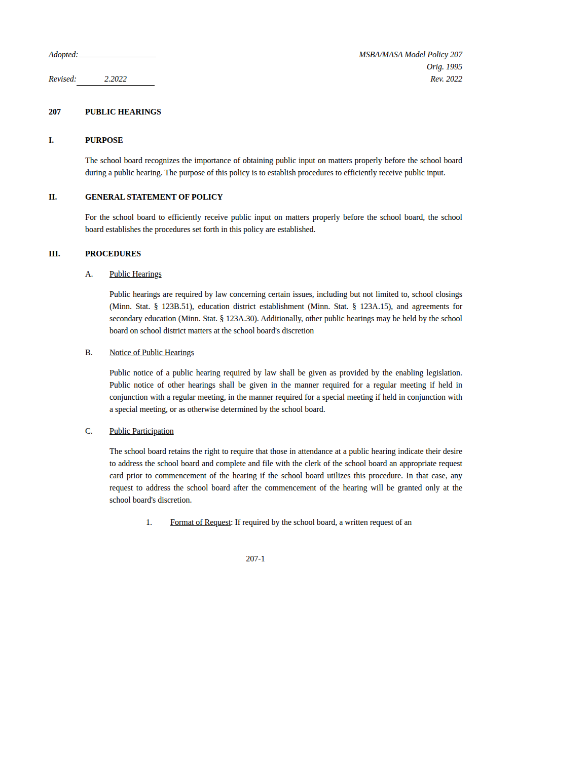Adopted:
Revised:2.2022
MSBA/MASA Model Policy 207
Orig. 1995
Rev. 2022
207 PUBLIC HEARINGS
I. PURPOSE
The school board recognizes the importance of obtaining public input on matters properly before the school board during a public hearing. The purpose of this policy is to establish procedures to efficiently receive public input.
II. GENERAL STATEMENT OF POLICY
For the school board to efficiently receive public input on matters properly before the school board, the school board establishes the procedures set forth in this policy are established.
III. PROCEDURES
A. Public Hearings
Public hearings are required by law concerning certain issues, including but not limited to, school closings (Minn. Stat. § 123B.51), education district establishment (Minn. Stat. § 123A.15), and agreements for secondary education (Minn. Stat. § 123A.30). Additionally, other public hearings may be held by the school board on school district matters at the school board's discretion
B. Notice of Public Hearings
Public notice of a public hearing required by law shall be given as provided by the enabling legislation. Public notice of other hearings shall be given in the manner required for a regular meeting if held in conjunction with a regular meeting, in the manner required for a special meeting if held in conjunction with a special meeting, or as otherwise determined by the school board.
C. Public Participation
The school board retains the right to require that those in attendance at a public hearing indicate their desire to address the school board and complete and file with the clerk of the school board an appropriate request card prior to commencement of the hearing if the school board utilizes this procedure. In that case, any request to address the school board after the commencement of the hearing will be granted only at the school board's discretion.
1. Format of Request: If required by the school board, a written request of an
207-1